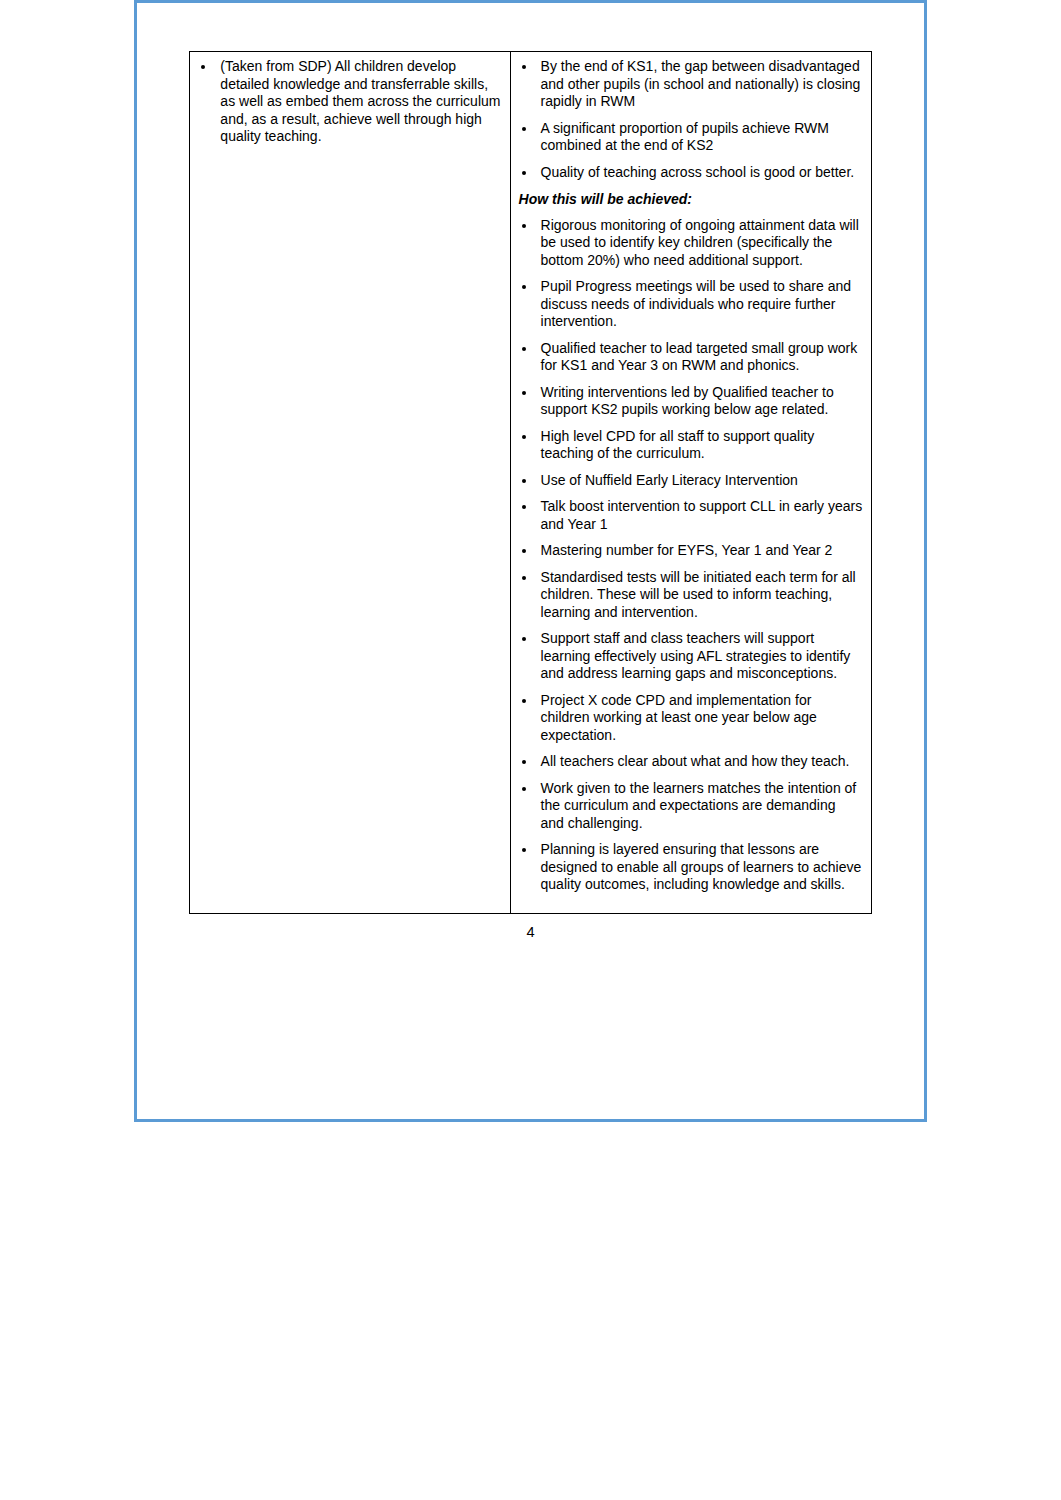| (Taken from SDP) All children develop detailed knowledge and transferrable skills, as well as embed them across the curriculum and, as a result, achieve well through high quality teaching. | By the end of KS1, the gap between disadvantaged and other pupils (in school and nationally) is closing rapidly in RWM A significant proportion of pupils achieve RWM combined at the end of KS2 Quality of teaching across school is good or better. How this will be achieved: Rigorous monitoring of ongoing attainment data will be used to identify key children (specifically the bottom 20%) who need additional support. Pupil Progress meetings will be used to share and discuss needs of individuals who require further intervention. Qualified teacher to lead targeted small group work for KS1 and Year 3 on RWM and phonics. Writing interventions led by Qualified teacher to support KS2 pupils working below age related. High level CPD for all staff to support quality teaching of the curriculum. Use of Nuffield Early Literacy Intervention Talk boost intervention to support CLL in early years and Year 1 Mastering number for EYFS, Year 1 and Year 2 Standardised tests will be initiated each term for all children. These will be used to inform teaching, learning and intervention. Support staff and class teachers will support learning effectively using AFL strategies to identify and address learning gaps and misconceptions. Project X code CPD and implementation for children working at least one year below age expectation. All teachers clear about what and how they teach. Work given to the learners matches the intention of the curriculum and expectations are demanding and challenging. Planning is layered ensuring that lessons are designed to enable all groups of learners to achieve quality outcomes, including knowledge and skills. |
4